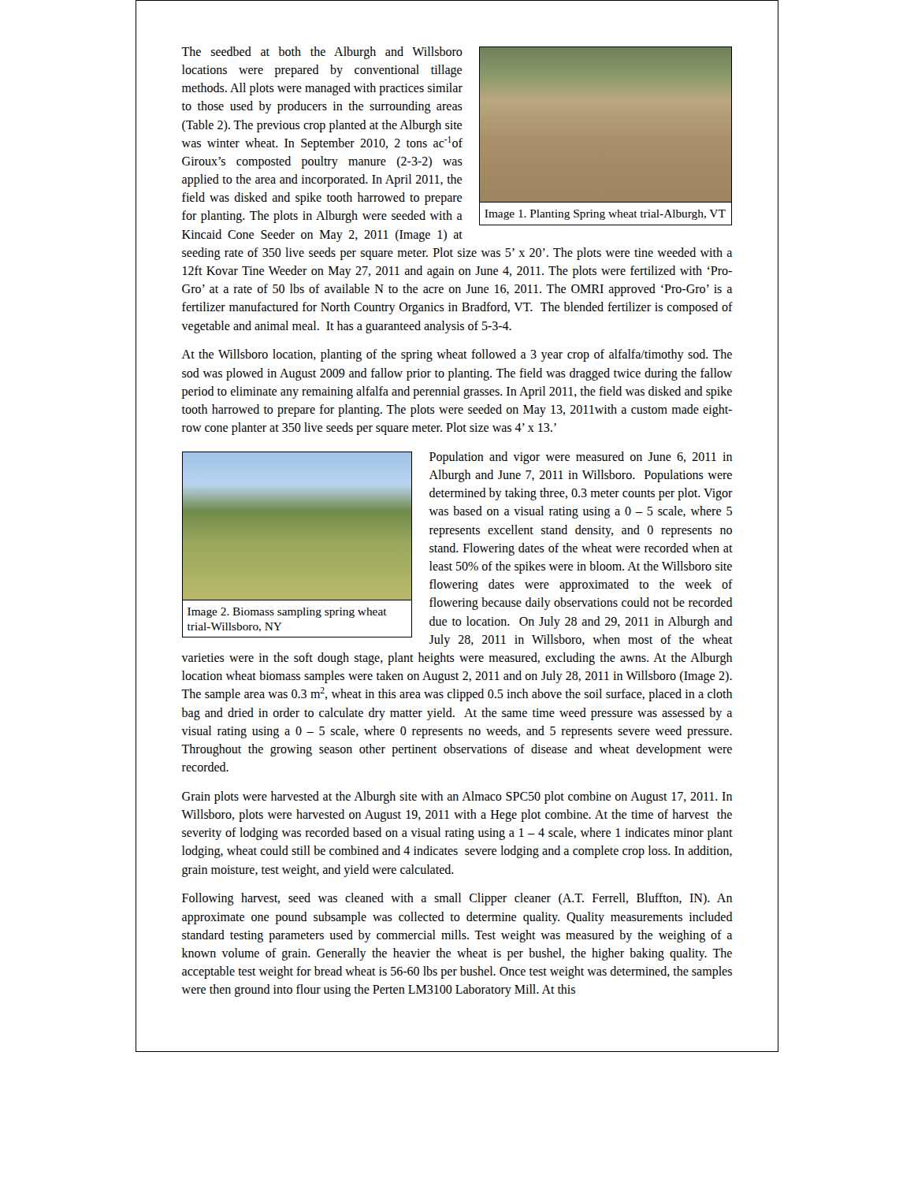Image 1. Planting Spring wheat trial-Alburgh, VT
The seedbed at both the Alburgh and Willsboro locations were prepared by conventional tillage methods. All plots were managed with practices similar to those used by producers in the surrounding areas (Table 2). The previous crop planted at the Alburgh site was winter wheat. In September 2010, 2 tons ac-1of Giroux’s composted poultry manure (2-3-2) was applied to the area and incorporated. In April 2011, the field was disked and spike tooth harrowed to prepare for planting. The plots in Alburgh were seeded with a Kincaid Cone Seeder on May 2, 2011 (Image 1) at seeding rate of 350 live seeds per square meter. Plot size was 5’ x 20’. The plots were tine weeded with a 12ft Kovar Tine Weeder on May 27, 2011 and again on June 4, 2011. The plots were fertilized with ‘Pro-Gro’ at a rate of 50 lbs of available N to the acre on June 16, 2011. The OMRI approved ‘Pro-Gro’ is a fertilizer manufactured for North Country Organics in Bradford, VT. The blended fertilizer is composed of vegetable and animal meal. It has a guaranteed analysis of 5-3-4.
At the Willsboro location, planting of the spring wheat followed a 3 year crop of alfalfa/timothy sod. The sod was plowed in August 2009 and fallow prior to planting. The field was dragged twice during the fallow period to eliminate any remaining alfalfa and perennial grasses. In April 2011, the field was disked and spike tooth harrowed to prepare for planting. The plots were seeded on May 13, 2011with a custom made eight-row cone planter at 350 live seeds per square meter. Plot size was 4’ x 13.’
Image 2. Biomass sampling spring wheat trial-Willsboro, NY
Population and vigor were measured on June 6, 2011 in Alburgh and June 7, 2011 in Willsboro. Populations were determined by taking three, 0.3 meter counts per plot. Vigor was based on a visual rating using a 0 – 5 scale, where 5 represents excellent stand density, and 0 represents no stand. Flowering dates of the wheat were recorded when at least 50% of the spikes were in bloom. At the Willsboro site flowering dates were approximated to the week of flowering because daily observations could not be recorded due to location. On July 28 and 29, 2011 in Alburgh and July 28, 2011 in Willsboro, when most of the wheat varieties were in the soft dough stage, plant heights were measured, excluding the awns. At the Alburgh location wheat biomass samples were taken on August 2, 2011 and on July 28, 2011 in Willsboro (Image 2). The sample area was 0.3 m2, wheat in this area was clipped 0.5 inch above the soil surface, placed in a cloth bag and dried in order to calculate dry matter yield. At the same time weed pressure was assessed by a visual rating using a 0 – 5 scale, where 0 represents no weeds, and 5 represents severe weed pressure. Throughout the growing season other pertinent observations of disease and wheat development were recorded.
Grain plots were harvested at the Alburgh site with an Almaco SPC50 plot combine on August 17, 2011. In Willsboro, plots were harvested on August 19, 2011 with a Hege plot combine. At the time of harvest the severity of lodging was recorded based on a visual rating using a 1 – 4 scale, where 1 indicates minor plant lodging, wheat could still be combined and 4 indicates severe lodging and a complete crop loss. In addition, grain moisture, test weight, and yield were calculated.
Following harvest, seed was cleaned with a small Clipper cleaner (A.T. Ferrell, Bluffton, IN). An approximate one pound subsample was collected to determine quality. Quality measurements included standard testing parameters used by commercial mills. Test weight was measured by the weighing of a known volume of grain. Generally the heavier the wheat is per bushel, the higher baking quality. The acceptable test weight for bread wheat is 56-60 lbs per bushel. Once test weight was determined, the samples were then ground into flour using the Perten LM3100 Laboratory Mill. At this